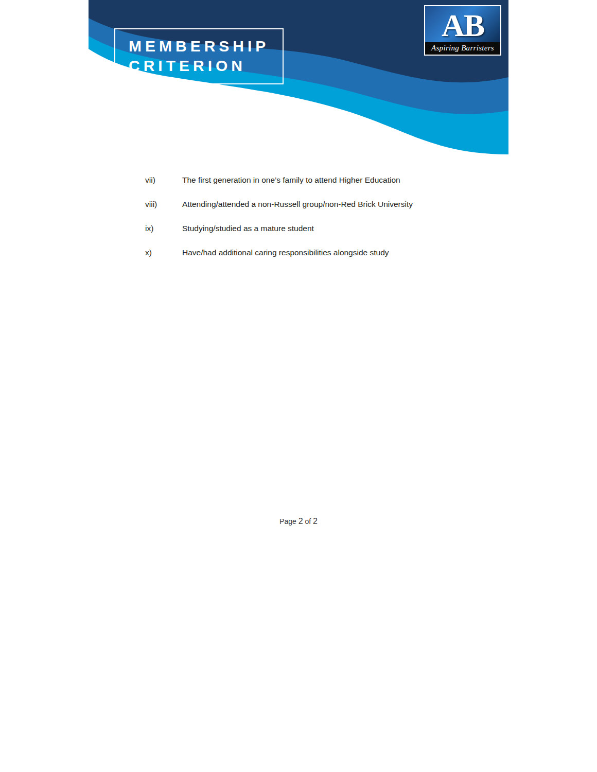AB
Aspiring Barristers
Membership
Criterion
Aspiring Barristers
aspiringbarristers.team@gmail.com
www.aspiringbarristers.com
vii) The first generation in one’s family to attend Higher Education
viii) Attending/attended a non-Russell group/non-Red Brick University
ix) Studying/studied as a mature student
x) Have/had additional caring responsibilities alongside study
Page 2 of 2